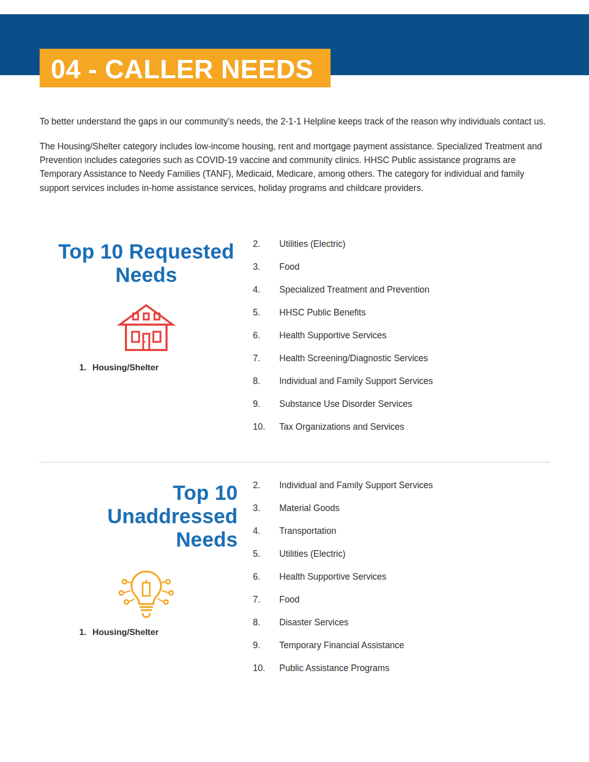04 - CALLER NEEDS
To better understand the gaps in our community’s needs, the 2-1-1 Helpline keeps track of the reason why individuals contact us.
The Housing/Shelter category includes low-income housing, rent and mortgage payment assistance. Specialized Treatment and Prevention includes categories such as COVID-19 vaccine and community clinics. HHSC Public assistance programs are Temporary Assistance to Needy Families (TANF), Medicaid, Medicare, among others. The category for individual and family support services includes in-home assistance services, holiday programs and childcare providers.
Top 10 Requested Needs
1. Housing/Shelter
Utilities (Electric)
Food
Specialized Treatment and Prevention
HHSC Public Benefits
Health Supportive Services
Health Screening/Diagnostic Services
Individual and Family Support Services
Substance Use Disorder Services
Tax Organizations and Services
Top 10 Unaddressed
Needs
1. Housing/Shelter
Individual and Family Support Services
Material Goods
Transportation
Utilities (Electric)
Health Supportive Services
Food
Disaster Services
Temporary Financial Assistance
Public Assistance Programs